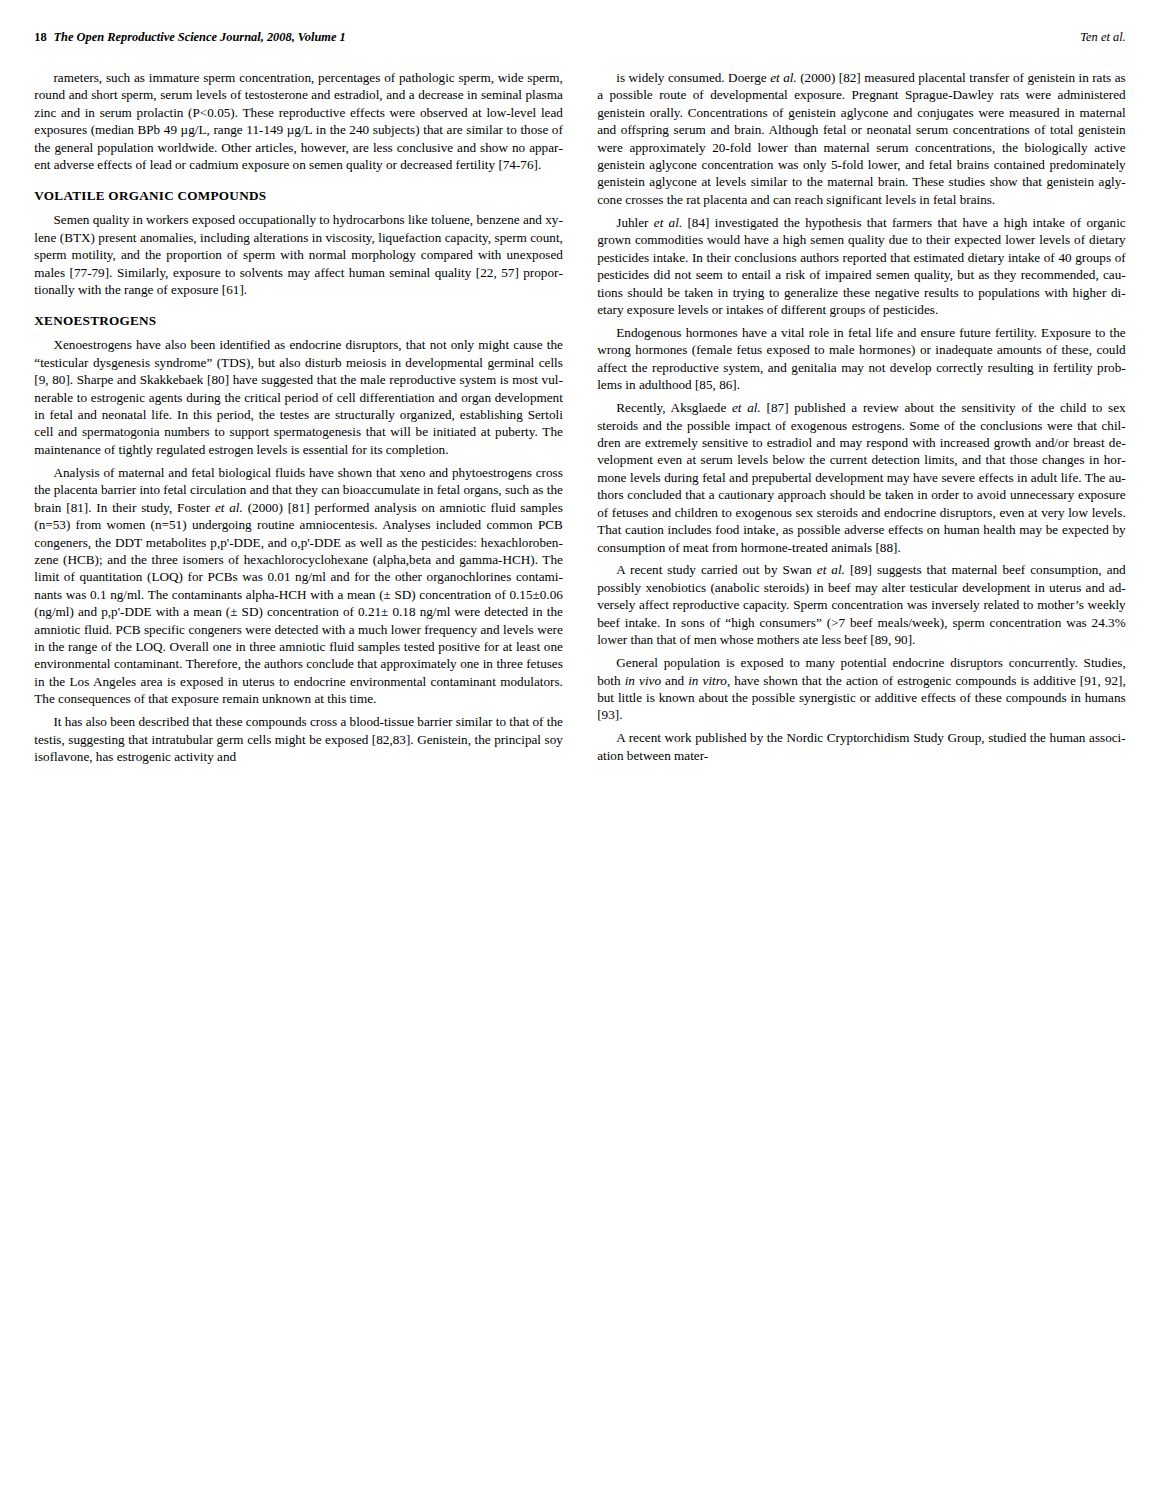18 The Open Reproductive Science Journal, 2008, Volume 1
Ten et al.
rameters, such as immature sperm concentration, percentages of pathologic sperm, wide sperm, round and short sperm, serum levels of testosterone and estradiol, and a decrease in seminal plasma zinc and in serum prolactin (P<0.05). These reproductive effects were observed at low-level lead exposures (median BPb 49 µg/L, range 11-149 µg/L in the 240 subjects) that are similar to those of the general population worldwide. Other articles, however, are less conclusive and show no apparent adverse effects of lead or cadmium exposure on semen quality or decreased fertility [74-76].
VOLATILE ORGANIC COMPOUNDS
Semen quality in workers exposed occupationally to hydrocarbons like toluene, benzene and xylene (BTX) present anomalies, including alterations in viscosity, liquefaction capacity, sperm count, sperm motility, and the proportion of sperm with normal morphology compared with unexposed males [77-79]. Similarly, exposure to solvents may affect human seminal quality [22, 57] proportionally with the range of exposure [61].
XENOESTROGENS
Xenoestrogens have also been identified as endocrine disruptors, that not only might cause the “testicular dysgenesis syndrome” (TDS), but also disturb meiosis in developmental germinal cells [9, 80]. Sharpe and Skakkebaek [80] have suggested that the male reproductive system is most vulnerable to estrogenic agents during the critical period of cell differentiation and organ development in fetal and neonatal life. In this period, the testes are structurally organized, establishing Sertoli cell and spermatogonia numbers to support spermatogenesis that will be initiated at puberty. The maintenance of tightly regulated estrogen levels is essential for its completion.
Analysis of maternal and fetal biological fluids have shown that xeno and phytoestrogens cross the placenta barrier into fetal circulation and that they can bioaccumulate in fetal organs, such as the brain [81]. In their study, Foster et al. (2000) [81] performed analysis on amniotic fluid samples (n=53) from women (n=51) undergoing routine amniocentesis. Analyses included common PCB congeners, the DDT metabolites p,p'-DDE, and o,p'-DDE as well as the pesticides: hexachlorobenzene (HCB); and the three isomers of hexachlorocyclohexane (alpha,beta and gamma-HCH). The limit of quantitation (LOQ) for PCBs was 0.01 ng/ml and for the other organochlorines contaminants was 0.1 ng/ml. The contaminants alpha-HCH with a mean (± SD) concentration of 0.15±0.06 (ng/ml) and p,p'-DDE with a mean (± SD) concentration of 0.21± 0.18 ng/ml were detected in the amniotic fluid. PCB specific congeners were detected with a much lower frequency and levels were in the range of the LOQ. Overall one in three amniotic fluid samples tested positive for at least one environmental contaminant. Therefore, the authors conclude that approximately one in three fetuses in the Los Angeles area is exposed in uterus to endocrine environmental contaminant modulators. The consequences of that exposure remain unknown at this time.
It has also been described that these compounds cross a blood-tissue barrier similar to that of the testis, suggesting that intratubular germ cells might be exposed [82,83]. Genistein, the principal soy isoflavone, has estrogenic activity and
is widely consumed. Doerge et al. (2000) [82] measured placental transfer of genistein in rats as a possible route of developmental exposure. Pregnant Sprague-Dawley rats were administered genistein orally. Concentrations of genistein aglycone and conjugates were measured in maternal and offspring serum and brain. Although fetal or neonatal serum concentrations of total genistein were approximately 20-fold lower than maternal serum concentrations, the biologically active genistein aglycone concentration was only 5-fold lower, and fetal brains contained predominately genistein aglycone at levels similar to the maternal brain. These studies show that genistein aglycone crosses the rat placenta and can reach significant levels in fetal brains.
Juhler et al. [84] investigated the hypothesis that farmers that have a high intake of organic grown commodities would have a high semen quality due to their expected lower levels of dietary pesticides intake. In their conclusions authors reported that estimated dietary intake of 40 groups of pesticides did not seem to entail a risk of impaired semen quality, but as they recommended, cautions should be taken in trying to generalize these negative results to populations with higher dietary exposure levels or intakes of different groups of pesticides.
Endogenous hormones have a vital role in fetal life and ensure future fertility. Exposure to the wrong hormones (female fetus exposed to male hormones) or inadequate amounts of these, could affect the reproductive system, and genitalia may not develop correctly resulting in fertility problems in adulthood [85, 86].
Recently, Aksglaede et al. [87] published a review about the sensitivity of the child to sex steroids and the possible impact of exogenous estrogens. Some of the conclusions were that children are extremely sensitive to estradiol and may respond with increased growth and/or breast development even at serum levels below the current detection limits, and that those changes in hormone levels during fetal and prepubertal development may have severe effects in adult life. The authors concluded that a cautionary approach should be taken in order to avoid unnecessary exposure of fetuses and children to exogenous sex steroids and endocrine disruptors, even at very low levels. That caution includes food intake, as possible adverse effects on human health may be expected by consumption of meat from hormone-treated animals [88].
A recent study carried out by Swan et al. [89] suggests that maternal beef consumption, and possibly xenobiotics (anabolic steroids) in beef may alter testicular development in uterus and adversely affect reproductive capacity. Sperm concentration was inversely related to mother’s weekly beef intake. In sons of “high consumers” (>7 beef meals/week), sperm concentration was 24.3% lower than that of men whose mothers ate less beef [89, 90].
General population is exposed to many potential endocrine disruptors concurrently. Studies, both in vivo and in vitro, have shown that the action of estrogenic compounds is additive [91, 92], but little is known about the possible synergistic or additive effects of these compounds in humans [93].
A recent work published by the Nordic Cryptorchidism Study Group, studied the human association between mater-